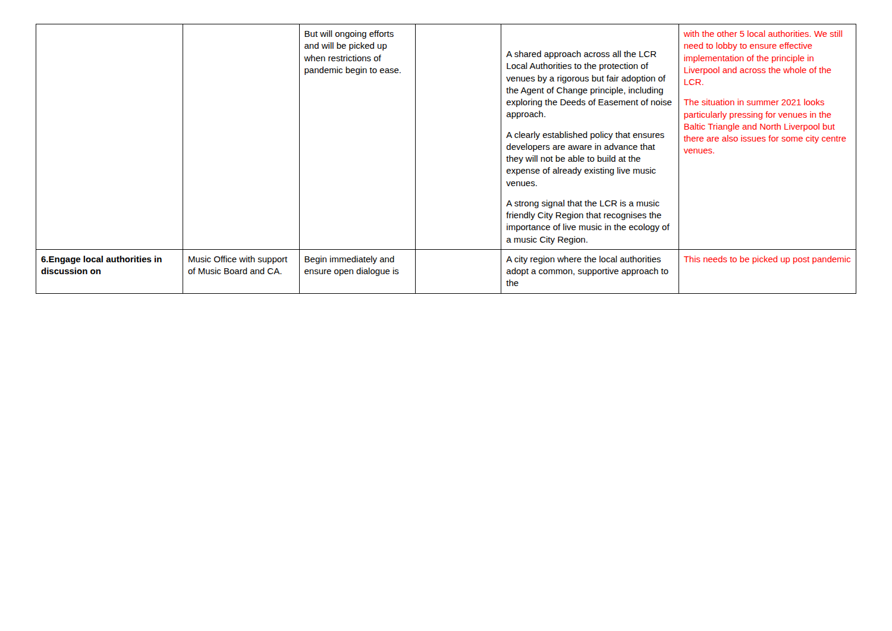| | | But will ongoing efforts and will be picked up when restrictions of pandemic begin to ease. | | A shared approach across all the LCR Local Authorities to the protection of venues by a rigorous but fair adoption of the Agent of Change principle, including exploring the Deeds of Easement of noise approach. A clearly established policy that ensures developers are aware in advance that they will not be able to build at the expense of already existing live music venues. A strong signal that the LCR is a music friendly City Region that recognises the importance of live music in the ecology of a music City Region. | with the other 5 local authorities. We still need to lobby to ensure effective implementation of the principle in Liverpool and across the whole of the LCR. The situation in summer 2021 looks particularly pressing for venues in the Baltic Triangle and North Liverpool but there are also issues for some city centre venues. |
| 6.Engage local authorities in discussion on | Music Office with support of Music Board and CA. | Begin immediately and ensure open dialogue is | | A city region where the local authorities adopt a common, supportive approach to the | This needs to be picked up post pandemic |